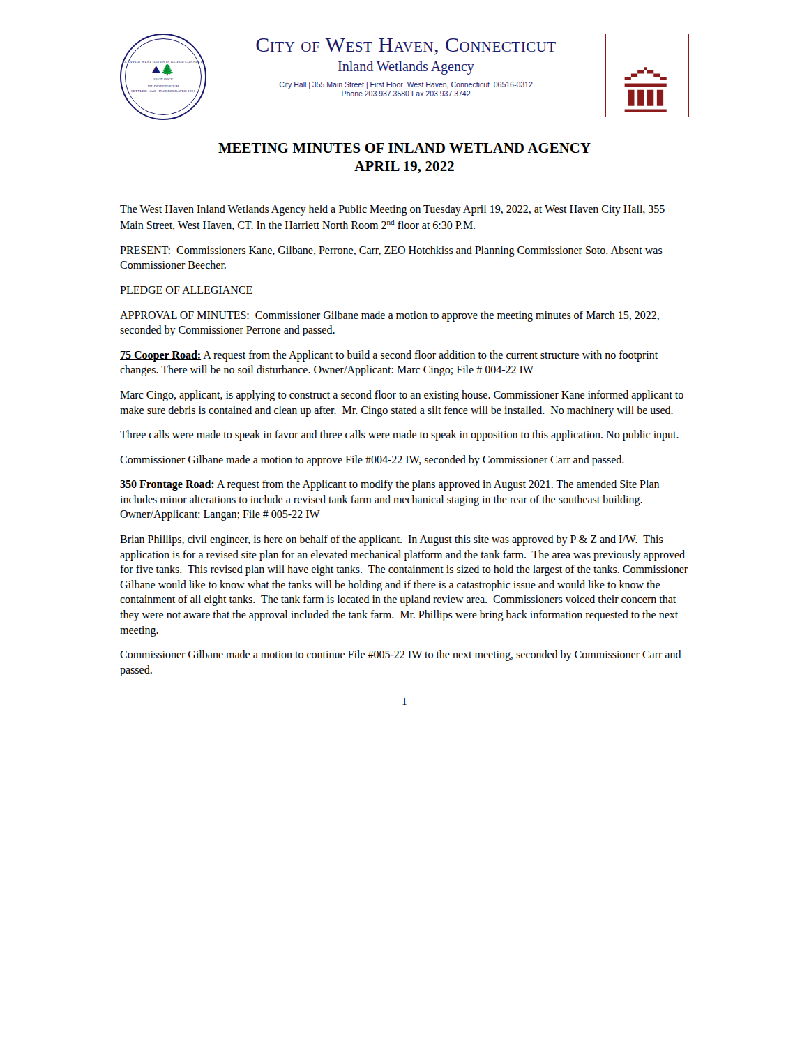SIGILL OPPIDI WEST HAVEN IN REIPUB CONNECTICUT
⛰🌲
SAVIN ROCK
NIL DESPERANDUM
SETTLED 1648 INCORPORATED 1921
City of West Haven, Connecticut
Inland Wetlands Agency
City Hall | 355 Main Street | First Floor West Haven, Connecticut 06516-0312 Phone 203.937.3580 Fax 203.937.3742
🏛
MEETING MINUTES OF INLAND WETLAND AGENCY APRIL 19, 2022
The West Haven Inland Wetlands Agency held a Public Meeting on Tuesday April 19, 2022, at West Haven City Hall, 355 Main Street, West Haven, CT. In the Harriett North Room 2nd floor at 6:30 P.M.
PRESENT: Commissioners Kane, Gilbane, Perrone, Carr, ZEO Hotchkiss and Planning Commissioner Soto. Absent was Commissioner Beecher.
PLEDGE OF ALLEGIANCE
APPROVAL OF MINUTES: Commissioner Gilbane made a motion to approve the meeting minutes of March 15, 2022, seconded by Commissioner Perrone and passed.
75 Cooper Road: A request from the Applicant to build a second floor addition to the current structure with no footprint changes. There will be no soil disturbance. Owner/Applicant: Marc Cingo; File # 004-22 IW
Marc Cingo, applicant, is applying to construct a second floor to an existing house. Commissioner Kane informed applicant to make sure debris is contained and clean up after. Mr. Cingo stated a silt fence will be installed. No machinery will be used.
Three calls were made to speak in favor and three calls were made to speak in opposition to this application. No public input.
Commissioner Gilbane made a motion to approve File #004-22 IW, seconded by Commissioner Carr and passed.
350 Frontage Road: A request from the Applicant to modify the plans approved in August 2021. The amended Site Plan includes minor alterations to include a revised tank farm and mechanical staging in the rear of the southeast building. Owner/Applicant: Langan; File # 005-22 IW
Brian Phillips, civil engineer, is here on behalf of the applicant. In August this site was approved by P & Z and I/W. This application is for a revised site plan for an elevated mechanical platform and the tank farm. The area was previously approved for five tanks. This revised plan will have eight tanks. The containment is sized to hold the largest of the tanks. Commissioner Gilbane would like to know what the tanks will be holding and if there is a catastrophic issue and would like to know the containment of all eight tanks. The tank farm is located in the upland review area. Commissioners voiced their concern that they were not aware that the approval included the tank farm. Mr. Phillips were bring back information requested to the next meeting.
Commissioner Gilbane made a motion to continue File #005-22 IW to the next meeting, seconded by Commissioner Carr and passed.
1